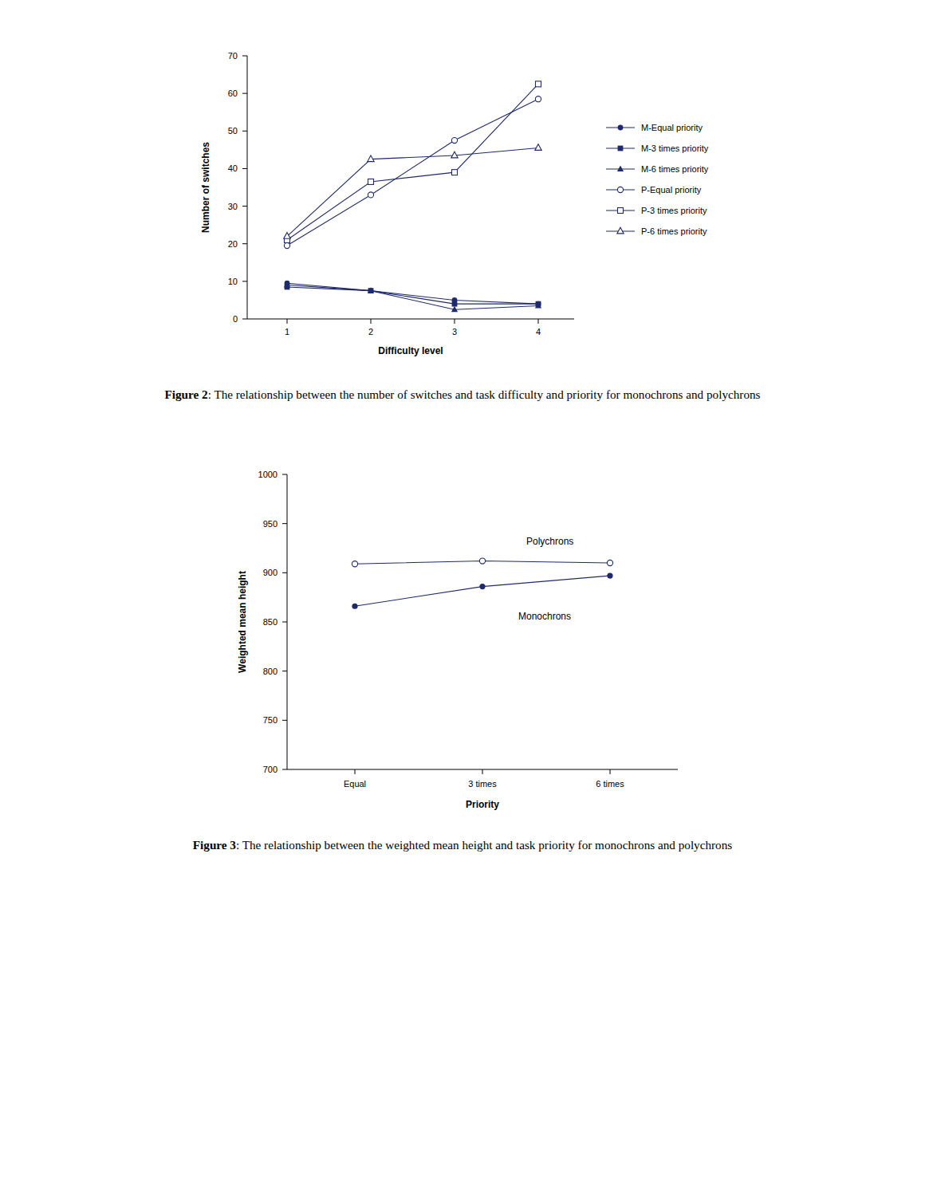0 10 20 30 40 50 60 70 1 2 3 4 Difficulty level Number of switches M-Equal priority M-3 times priority M-6 times priority P-Equal priority P-3 times priority P-6 times priority
Figure 2: The relationship between the number of switches and task difficulty and priority for monochrons and polychrons
700 750 800 850 900 950 1000 Equal 3 times 6 times Priority Weighted mean height Polychrons Monochrons
Figure 3: The relationship between the weighted mean height and task priority for monochrons and polychrons